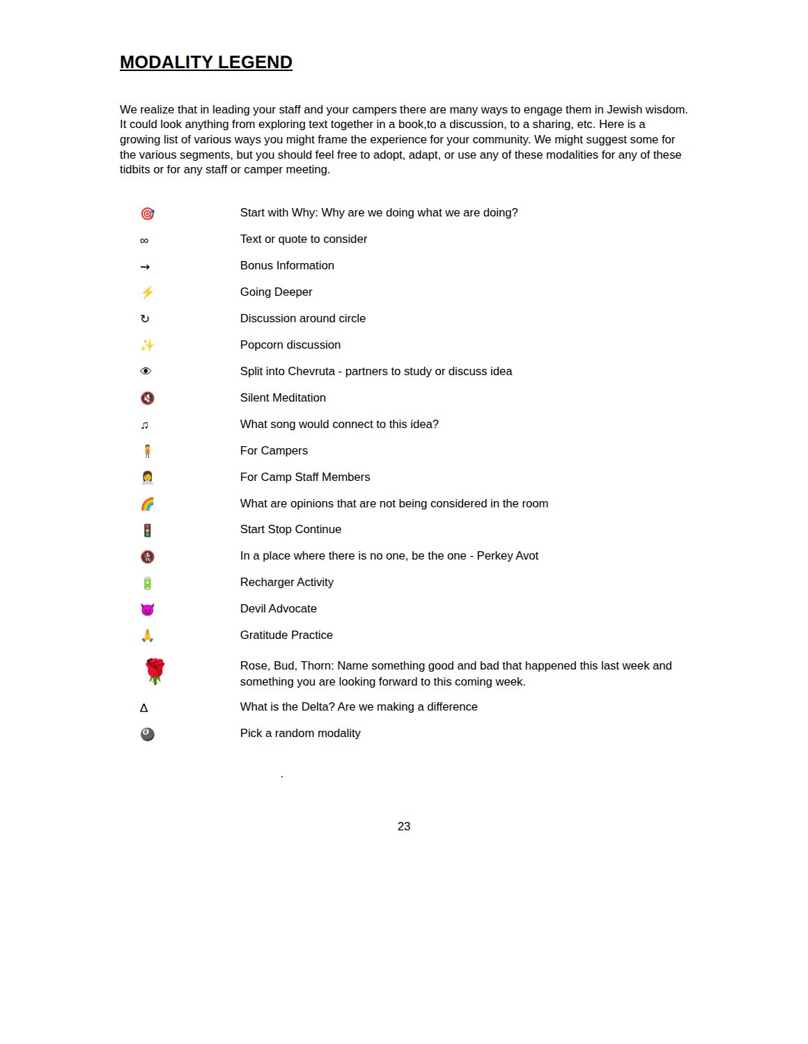MODALITY LEGEND
We realize that in leading your staff and your campers there are many ways to engage them in Jewish wisdom. It could look anything from exploring text together in a book,to a discussion, to a sharing, etc. Here is a growing list of various ways you might frame the experience for your community. We might suggest some for the various segments, but you should feel free to adopt, adapt, or use any of these modalities for any of these tidbits or for any staff or camper meeting.
| 🎯 | Start with Why: Why are we doing what we are doing? |
| ∞ | Text or quote to consider |
| ⇝ | Bonus Information |
| ⚡ | Going Deeper |
| ↻ | Discussion around circle |
| ✨ | Popcorn discussion |
| 👁 | Split into Chevruta - partners to study or discuss idea |
| 🔇 | Silent Meditation |
| ♫ | What song would connect to this idea? |
| 🧍 | For Campers |
| 👩‍💼 | For Camp Staff Members |
| 🌈 | What are opinions that are not being considered in the room |
| 🚦 | Start Stop Continue |
| 🚷 | In a place where there is no one, be the one - Perkey Avot |
| 🔋 | Recharger Activity |
| 😈 | Devil Advocate |
| 🙏 | Gratitude Practice |
| 🌹 | Rose, Bud, Thorn: Name something good and bad that happened this last week and something you are looking forward to this coming week. |
| Δ | What is the Delta? Are we making a difference |
| 🎱 | Pick a random modality |
.
23